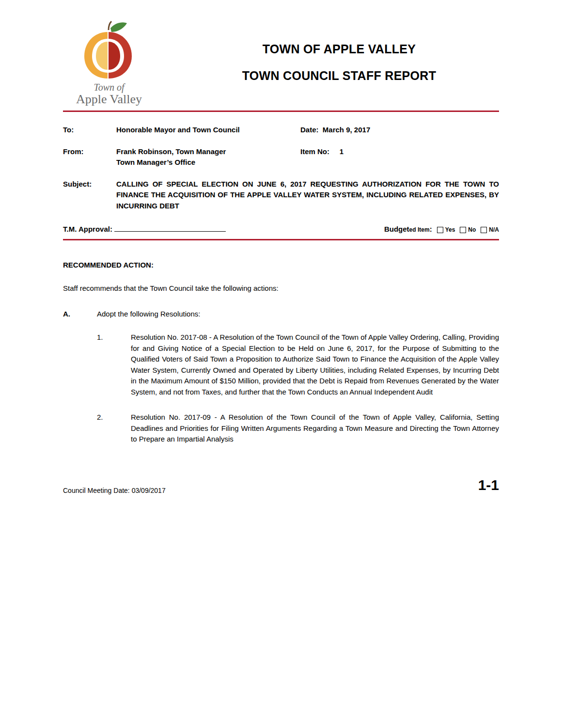Town of
Apple Valley
TOWN OF APPLE VALLEY
TOWN COUNCIL STAFF REPORT
| To: | Honorable Mayor and Town Council | Date: March 9, 2017 |
| From: | Frank Robinson, Town Manager Town Manager’s Office | Item No: 1 |
| Subject: | CALLING OF SPECIAL ELECTION ON JUNE 6, 2017 REQUESTING AUTHORIZATION FOR THE TOWN TO FINANCE THE ACQUISITION OF THE APPLE VALLEY WATER SYSTEM, INCLUDING RELATED EXPENSES, BY INCURRING DEBT |
T.M. Approval:
Budgeted Item: Yes No N/A
RECOMMENDED ACTION:
Staff recommends that the Town Council take the following actions:
A. Adopt the following Resolutions:
1. Resolution No. 2017-08 - A Resolution of the Town Council of the Town of Apple Valley Ordering, Calling, Providing for and Giving Notice of a Special Election to be Held on June 6, 2017, for the Purpose of Submitting to the Qualified Voters of Said Town a Proposition to Authorize Said Town to Finance the Acquisition of the Apple Valley Water System, Currently Owned and Operated by Liberty Utilities, including Related Expenses, by Incurring Debt in the Maximum Amount of $150 Million, provided that the Debt is Repaid from Revenues Generated by the Water System, and not from Taxes, and further that the Town Conducts an Annual Independent Audit
2. Resolution No. 2017-09 - A Resolution of the Town Council of the Town of Apple Valley, California, Setting Deadlines and Priorities for Filing Written Arguments Regarding a Town Measure and Directing the Town Attorney to Prepare an Impartial Analysis
Council Meeting Date: 03/09/2017
1-1